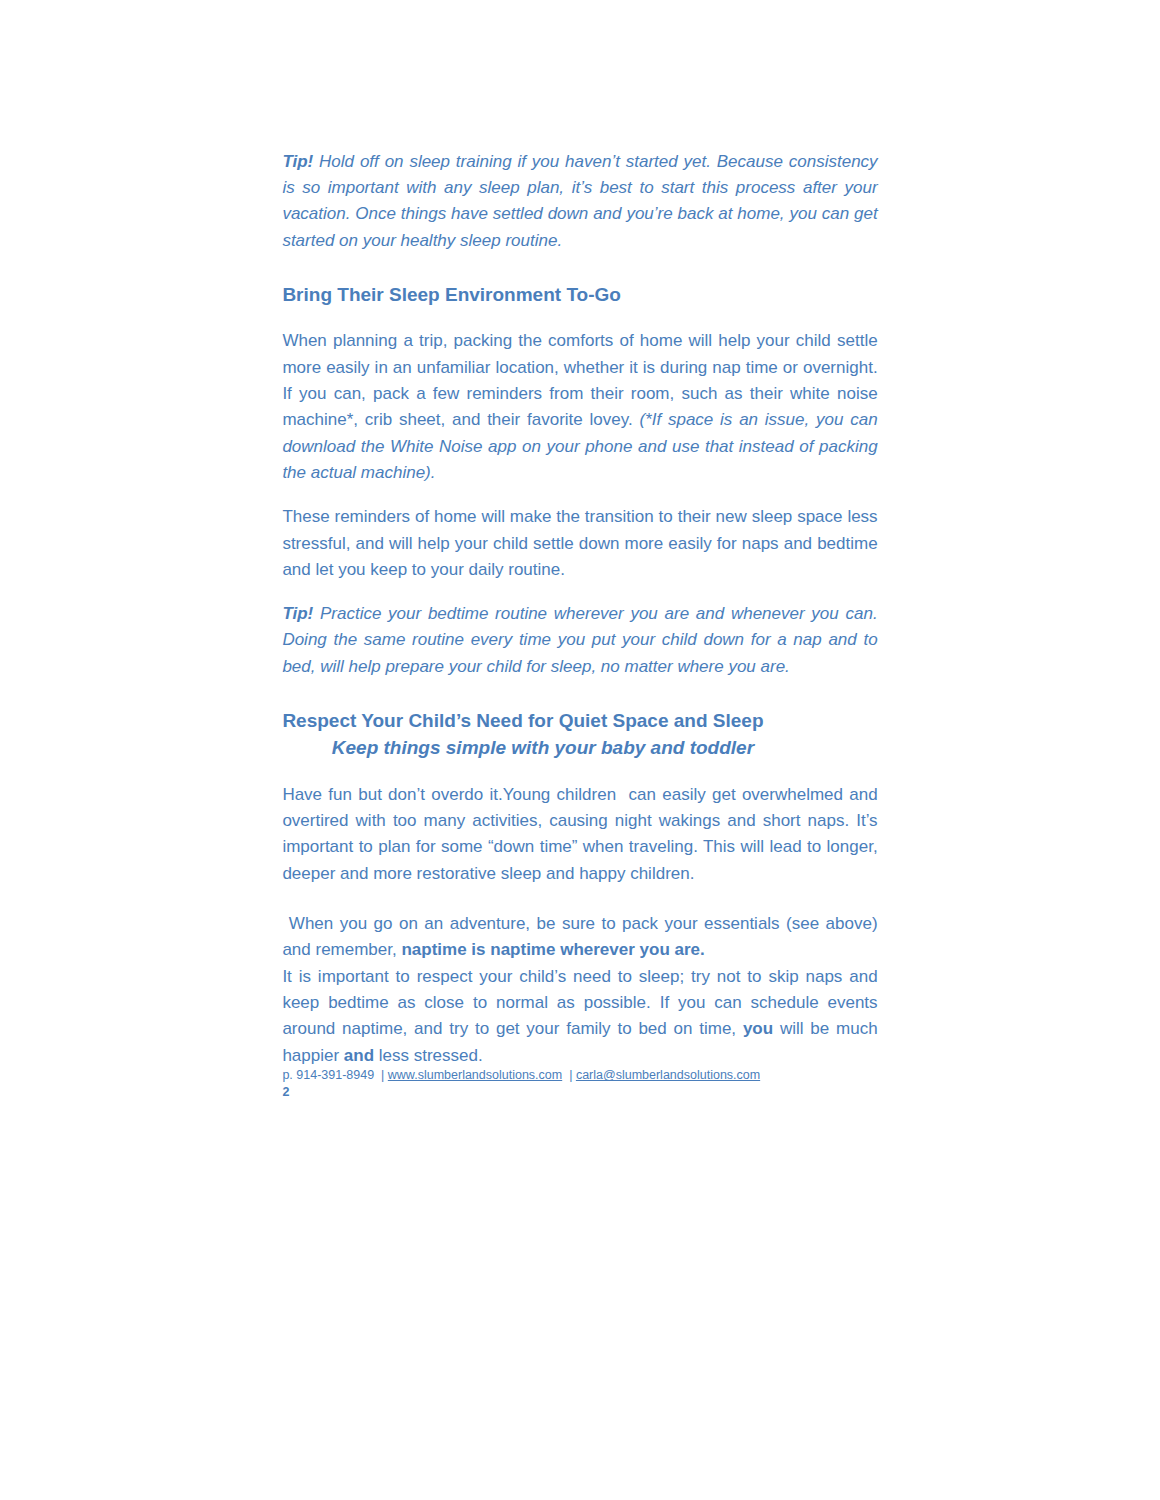Tip! Hold off on sleep training if you haven’t started yet. Because consistency is so important with any sleep plan, it’s best to start this process after your vacation. Once things have settled down and you’re back at home, you can get started on your healthy sleep routine.
Bring Their Sleep Environment To-Go
When planning a trip, packing the comforts of home will help your child settle more easily in an unfamiliar location, whether it is during nap time or overnight. If you can, pack a few reminders from their room, such as their white noise machine*, crib sheet, and their favorite lovey. (*If space is an issue, you can download the White Noise app on your phone and use that instead of packing the actual machine).
These reminders of home will make the transition to their new sleep space less stressful, and will help your child settle down more easily for naps and bedtime and let you keep to your daily routine.
Tip! Practice your bedtime routine wherever you are and whenever you can. Doing the same routine every time you put your child down for a nap and to bed, will help prepare your child for sleep, no matter where you are.
Respect Your Child’s Need for Quiet Space and Sleep Keep things simple with your baby and toddler
Have fun but don’t overdo it.Young children can easily get overwhelmed and overtired with too many activities, causing night wakings and short naps. It’s important to plan for some “down time” when traveling. This will lead to longer, deeper and more restorative sleep and happy children.
When you go on an adventure, be sure to pack your essentials (see above) and remember, naptime is naptime wherever you are.
It is important to respect your child’s need to sleep; try not to skip naps and keep bedtime as close to normal as possible. If you can schedule events around naptime, and try to get your family to bed on time, you will be much happier and less stressed.
p. 914-391-8949 | www.slumberlandsolutions.com | carla@slumberlandsolutions.com 2